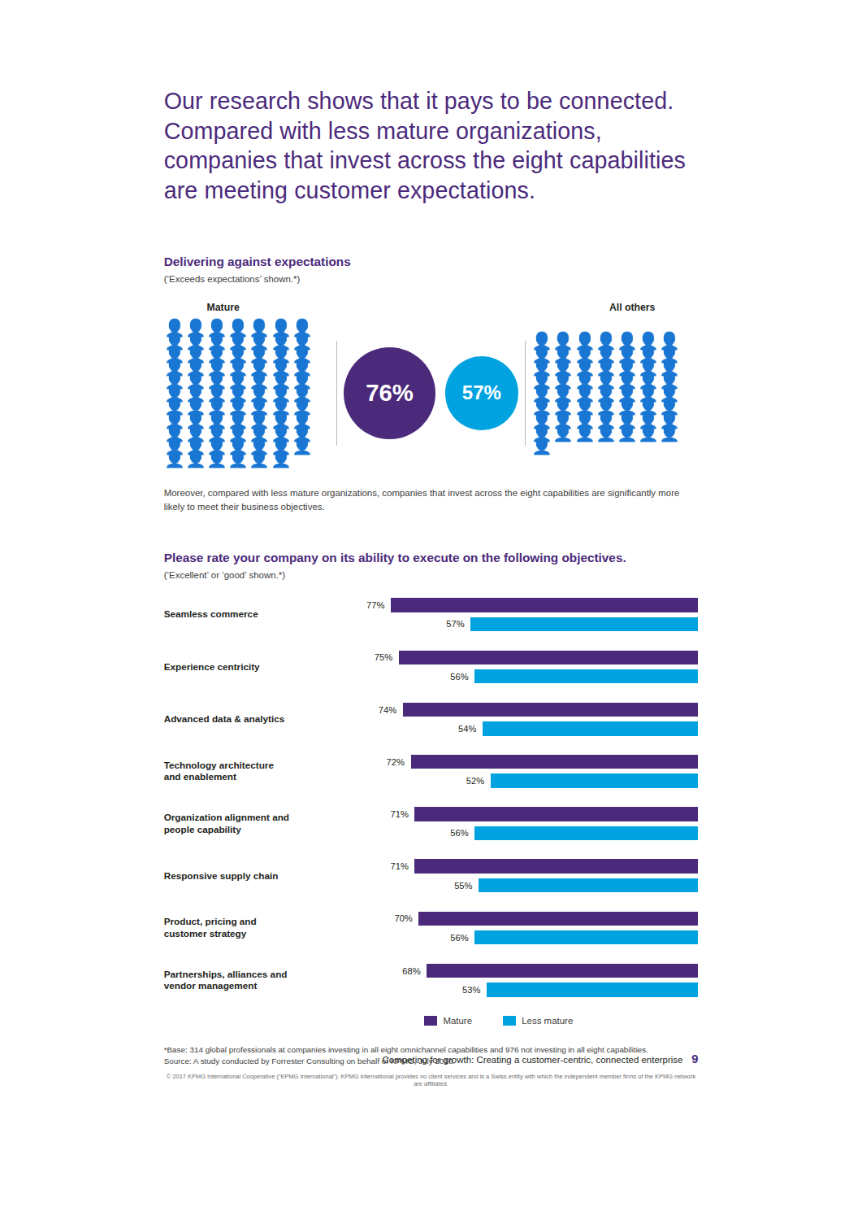Our research shows that it pays to be connected. Compared with less mature organizations, companies that invest across the eight capabilities are meeting customer expectations.
Delivering against expectations
(‘Exceeds expectations’ shown.*)
Mature
All others
👤👤👤👤👤👤👤👤👤👤👤👤👤👤👤👤👤👤👤👤👤👤👤👤👤👤👤👤👤👤👤👤👤👤👤👤👤👤👤👤👤👤👤👤👤👤👤👤👤👤👤👤👤👤👤👤👤👤👤👤👤👤👤👤👤👤👤👤👤👤👤👤👤👤👤👤
76%
57%
👤👤👤👤👤👤👤👤👤👤👤👤👤👤👤👤👤👤👤👤👤👤👤👤👤👤👤👤👤👤👤👤👤👤👤👤👤👤👤👤👤👤👤👤👤👤👤👤👤👤👤👤👤👤👤👤👤
Moreover, compared with less mature organizations, companies that invest across the eight capabilities are significantly more likely to meet their business objectives.
Please rate your company on its ability to execute on the following objectives.
(‘Excellent’ or ‘good’ shown.*)
Seamless commerce
77%
57%
Experience centricity
75%
56%
Advanced data & analytics
74%
54%
Technology architecture and enablement
72%
52%
Organization alignment and people capability
71%
56%
Responsive supply chain
71%
55%
Product, pricing and customer strategy
70%
56%
Partnerships, alliances and vendor management
68%
53%
Mature
Less mature
*Base: 314 global professionals at companies investing in all eight omnichannel capabilities and 976 not investing in all eight capabilities.
Source: A study conducted by Forrester Consulting on behalf of KPMG, July 2016.
Competing for growth: Creating a customer-centric, connected enterprise 9
© 2017 KPMG International Cooperative (“KPMG International”). KPMG International provides no client services and is a Swiss entity with which the independent member firms of the KPMG network are affiliated.